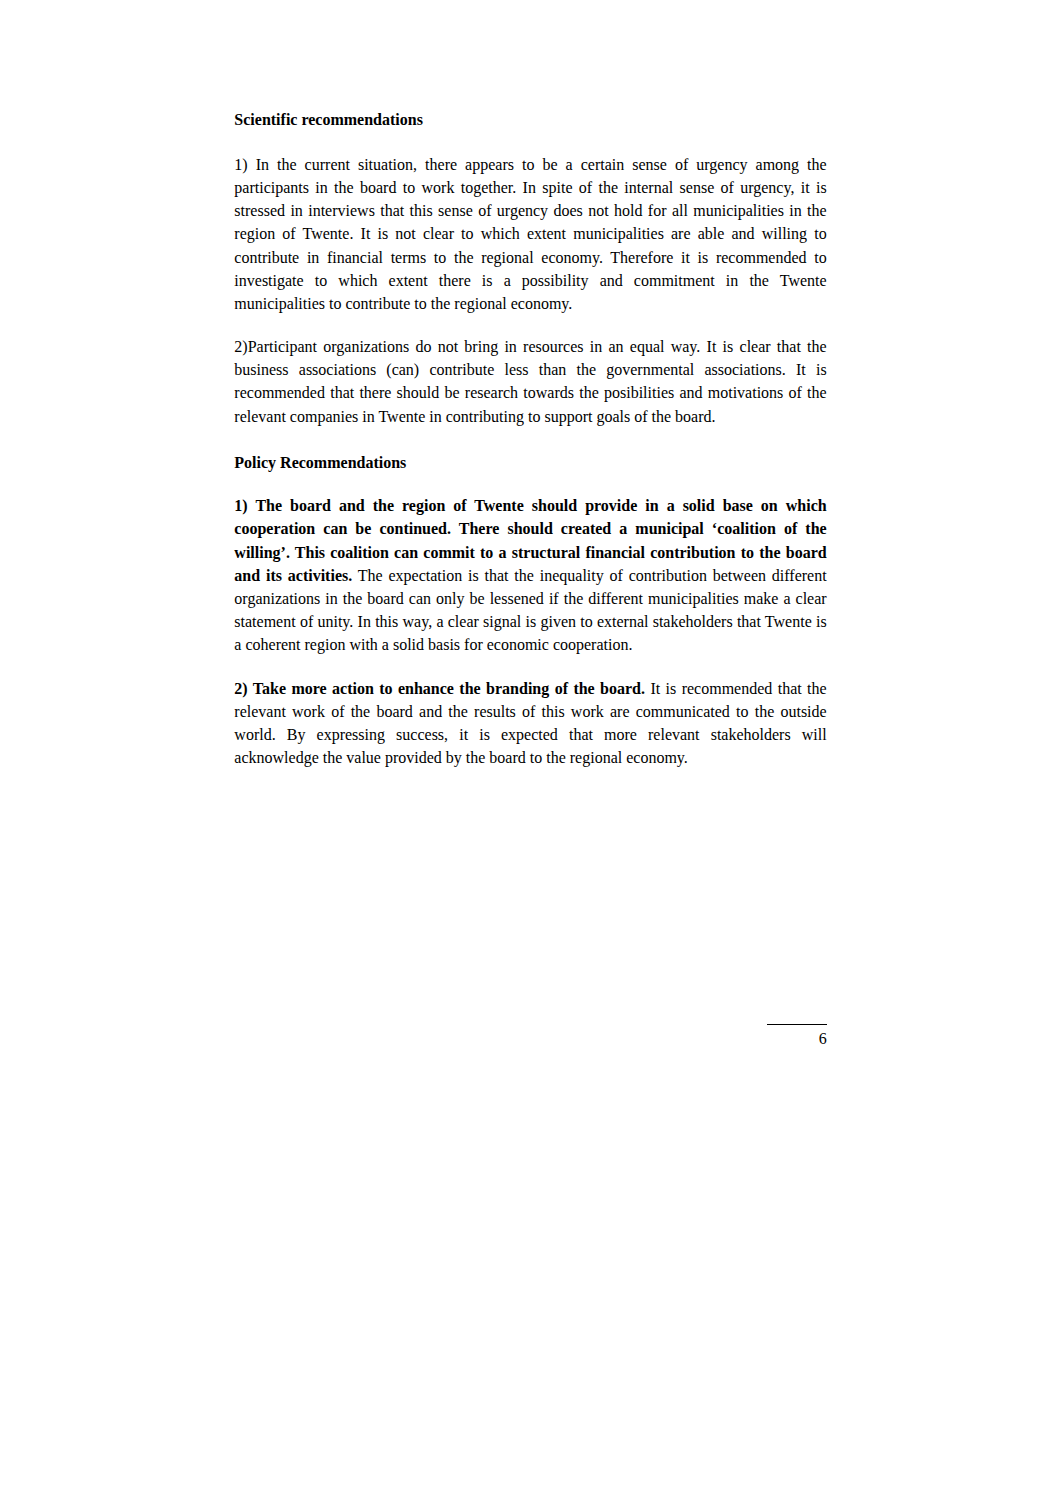Scientific recommendations
1) In the current situation, there appears to be a certain sense of urgency among the participants in the board to work together. In spite of the internal sense of urgency, it is stressed in interviews that this sense of urgency does not hold for all municipalities in the region of Twente. It is not clear to which extent municipalities are able and willing to contribute in financial terms to the regional economy. Therefore it is recommended to investigate to which extent there is a possibility and commitment in the Twente municipalities to contribute to the regional economy.
2)Participant organizations do not bring in resources in an equal way. It is clear that the business associations (can) contribute less than the governmental associations. It is recommended that there should be research towards the posibilities and motivations of the relevant companies in Twente in contributing to support goals of the board.
Policy Recommendations
1) The board and the region of Twente should provide in a solid base on which cooperation can be continued. There should created a municipal ‘coalition of the willing’. This coalition can commit to a structural financial contribution to the board and its activities. The expectation is that the inequality of contribution between different organizations in the board can only be lessened if the different municipalities make a clear statement of unity. In this way, a clear signal is given to external stakeholders that Twente is a coherent region with a solid basis for economic cooperation.
2) Take more action to enhance the branding of the board. It is recommended that the relevant work of the board and the results of this work are communicated to the outside world. By expressing success, it is expected that more relevant stakeholders will acknowledge the value provided by the board to the regional economy.
6